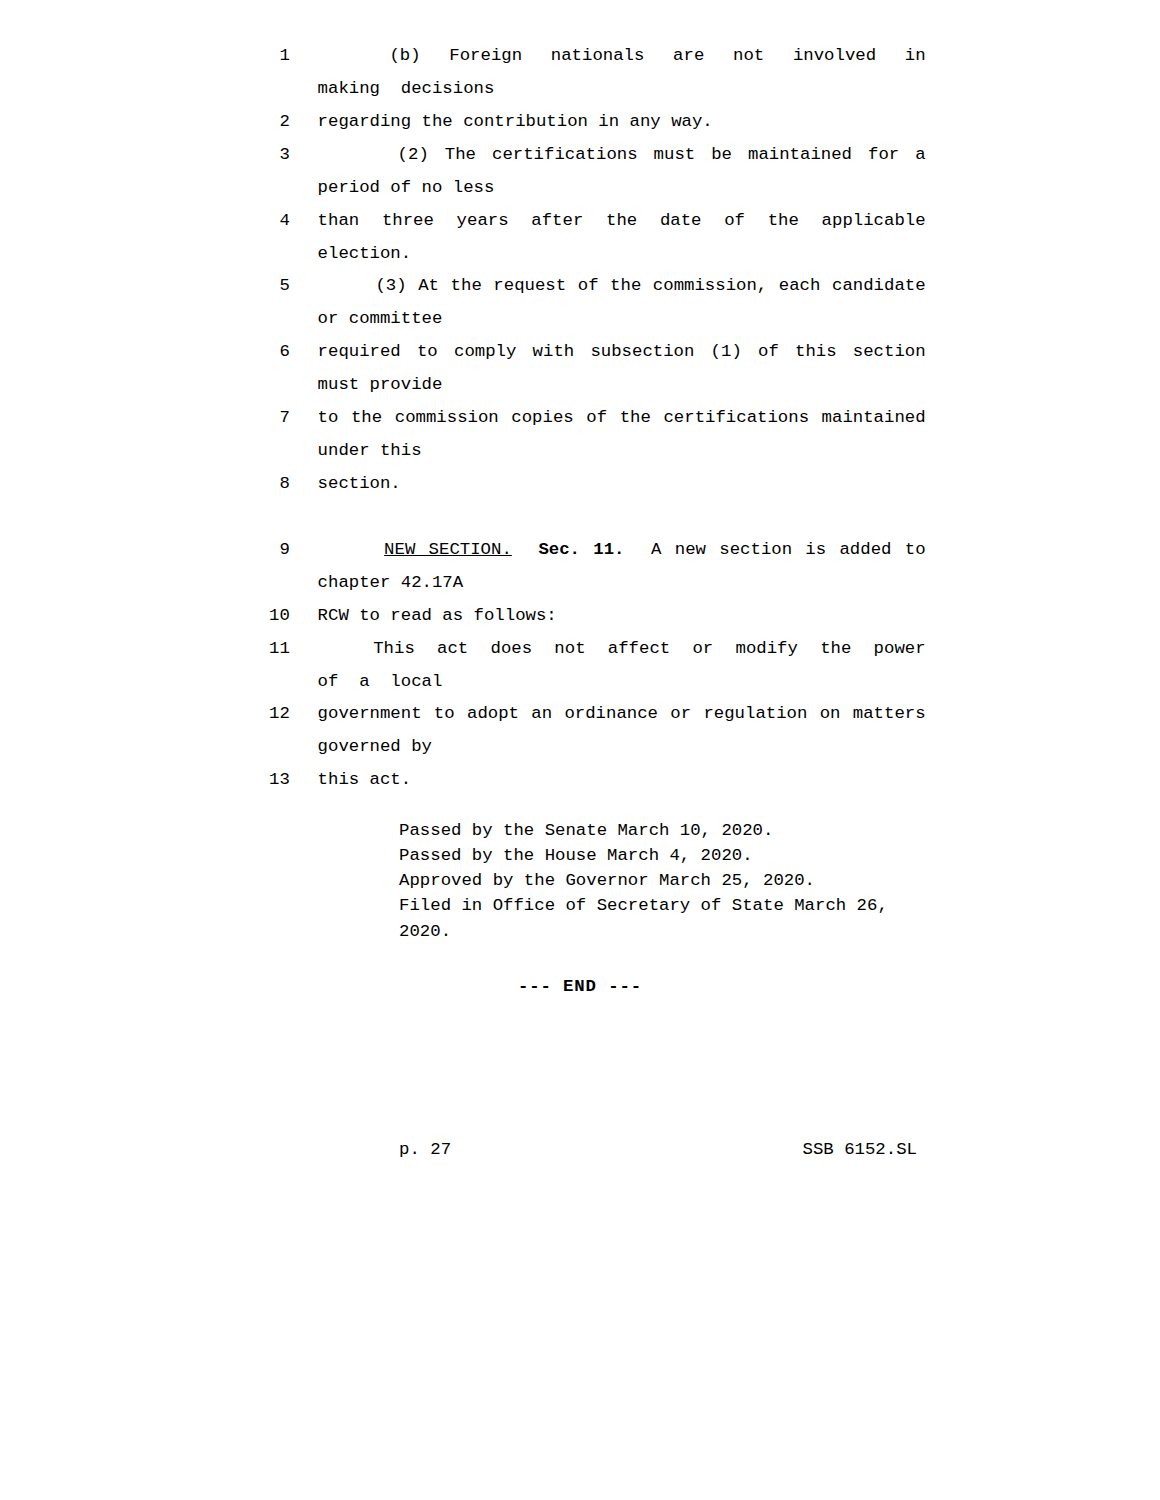1 (b) Foreign nationals are not involved in making decisions
2 regarding the contribution in any way.
3 (2) The certifications must be maintained for a period of no less
4 than three years after the date of the applicable election.
5 (3) At the request of the commission, each candidate or committee
6 required to comply with subsection (1) of this section must provide
7 to the commission copies of the certifications maintained under this
8 section.
9 NEW SECTION. Sec. 11. A new section is added to chapter 42.17A
10 RCW to read as follows:
11 This act does not affect or modify the power of a local
12 government to adopt an ordinance or regulation on matters governed by
13 this act.
Passed by the Senate March 10, 2020.
Passed by the House March 4, 2020.
Approved by the Governor March 25, 2020.
Filed in Office of Secretary of State March 26, 2020.
--- END ---
p. 27 SSB 6152.SL